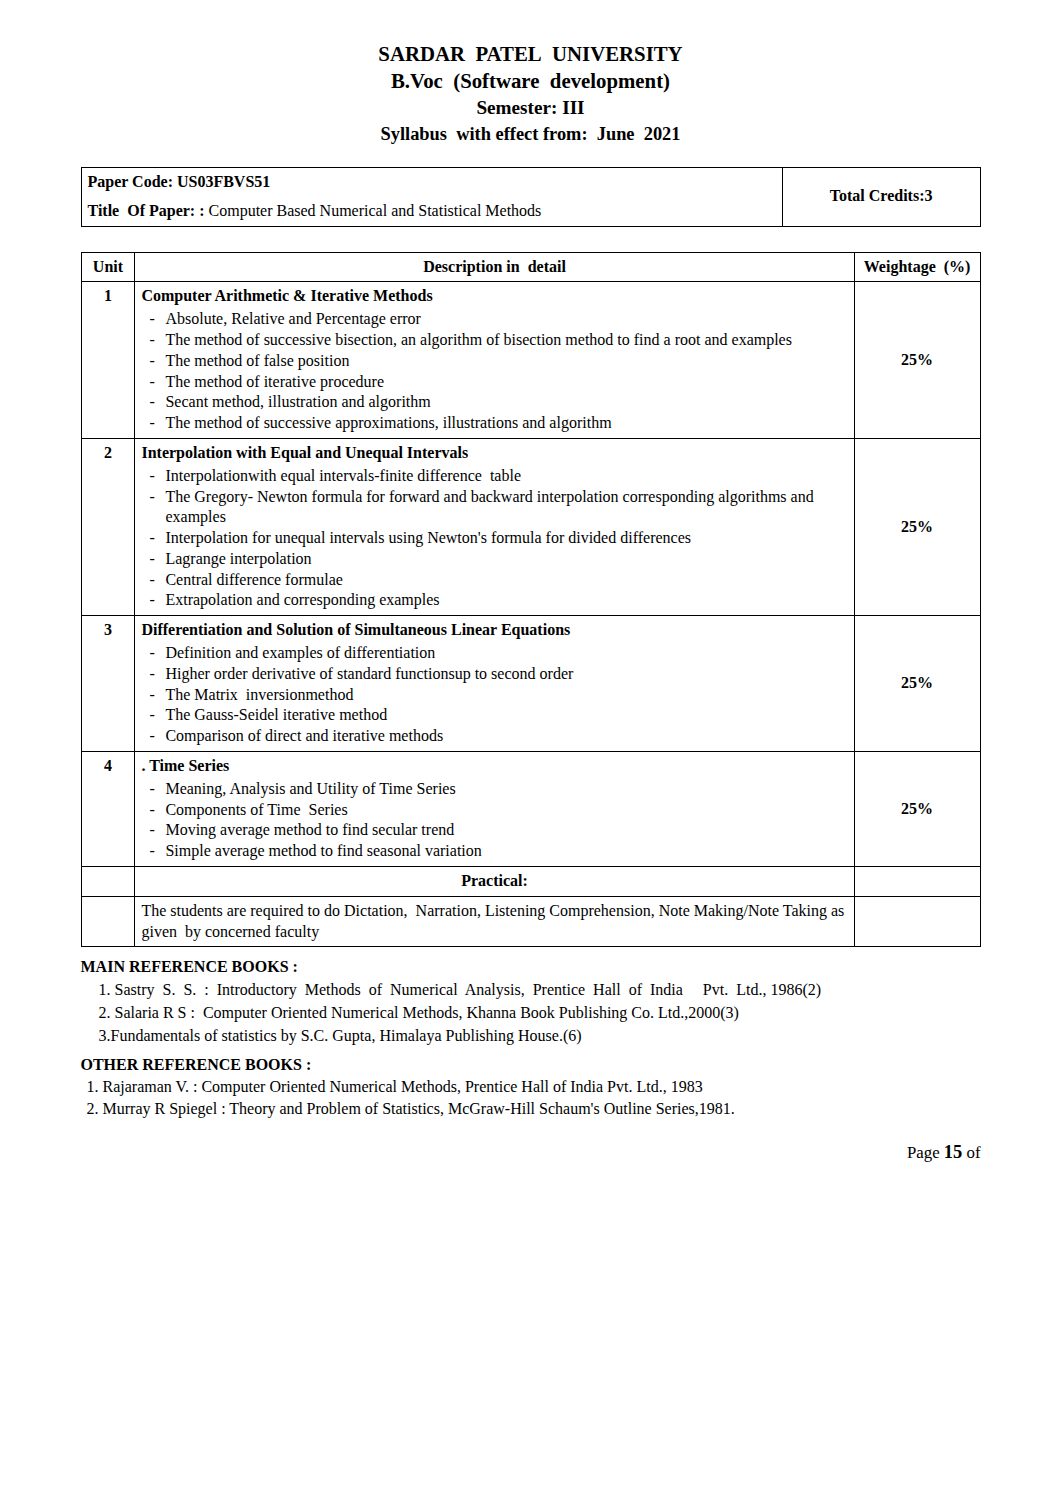SARDAR PATEL UNIVERSITY
B.Voc (Software development)
Semester: III
Syllabus with effect from: June 2021
| Paper Code: US03FBVS51 | Total Credits:3 |
| Title Of Paper: : Computer Based Numerical and Statistical Methods |
| Unit | Description in detail | Weightage (%) |
| --- | --- | --- |
| 1 | Computer Arithmetic & Iterative Methods Absolute, Relative and Percentage error The method of successive bisection, an algorithm of bisection method to find a root and examples The method of false position The method of iterative procedure Secant method, illustration and algorithm The method of successive approximations, illustrations and algorithm | 25% |
| 2 | Interpolation with Equal and Unequal Intervals Interpolationwith equal intervals-finite difference table The Gregory- Newton formula for forward and backward interpolation corresponding algorithms and examples Interpolation for unequal intervals using Newton's formula for divided differences Lagrange interpolation Central difference formulae Extrapolation and corresponding examples | 25% |
| 3 | Differentiation and Solution of Simultaneous Linear Equations Definition and examples of differentiation Higher order derivative of standard functionsup to second order The Matrix inversionmethod The Gauss-Seidel iterative method Comparison of direct and iterative methods | 25% |
| 4 | . Time Series Meaning, Analysis and Utility of Time Series Components of Time Series Moving average method to find secular trend Simple average method to find seasonal variation | 25% |
| | Practical: | |
| | The students are required to do Dictation, Narration, Listening Comprehension, Note Making/Note Taking as given by concerned faculty | |
MAIN REFERENCE BOOKS :
1. Sastry S. S. : Introductory Methods of Numerical Analysis, Prentice Hall of India Pvt. Ltd., 1986(2)
2. Salaria R S : Computer Oriented Numerical Methods, Khanna Book Publishing Co. Ltd.,2000(3)
3.Fundamentals of statistics by S.C. Gupta, Himalaya Publishing House.(6)
OTHER REFERENCE BOOKS :
Rajaraman V. : Computer Oriented Numerical Methods, Prentice Hall of India Pvt. Ltd., 1983
Murray R Spiegel : Theory and Problem of Statistics, McGraw-Hill Schaum's Outline Series,1981.
Page 15 of